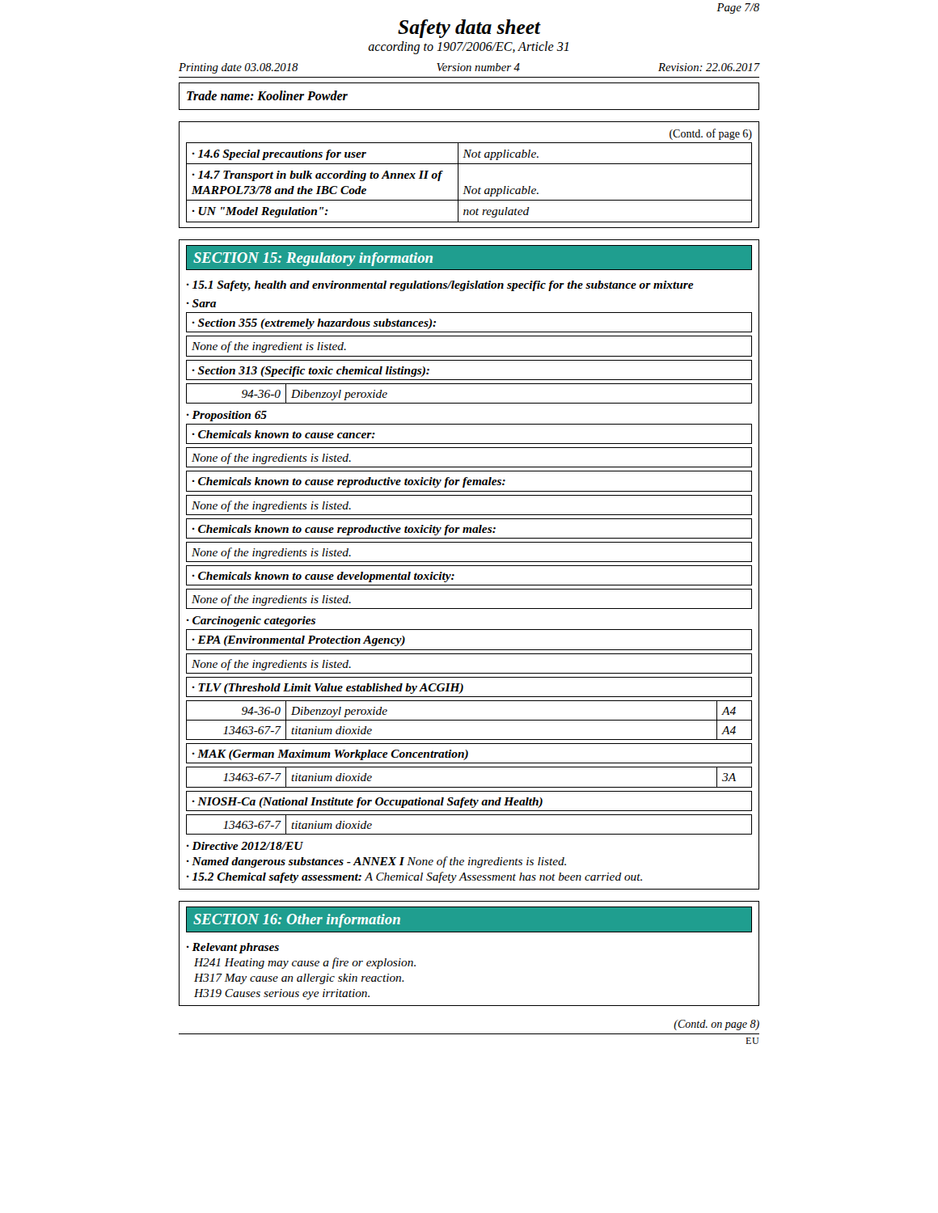Page 7/8
Safety data sheet
according to 1907/2006/EC, Article 31
Printing date 03.08.2018 Version number 4 Revision: 22.06.2017
Trade name: Kooliner Powder
(Contd. of page 6)
| · 14.6 Special precautions for user | Not applicable. |
| · 14.7 Transport in bulk according to Annex II of MARPOL73/78 and the IBC Code | Not applicable. |
| · UN "Model Regulation": | not regulated |
SECTION 15: Regulatory information
· 15.1 Safety, health and environmental regulations/legislation specific for the substance or mixture
· Sara
| · Section 355 (extremely hazardous substances): |
| None of the ingredient is listed. |
| · Section 313 (Specific toxic chemical listings): |
| 94-36-0 | Dibenzoyl peroxide |
· Proposition 65
| · Chemicals known to cause cancer: |
| None of the ingredients is listed. |
| · Chemicals known to cause reproductive toxicity for females: |
| None of the ingredients is listed. |
| · Chemicals known to cause reproductive toxicity for males: |
| None of the ingredients is listed. |
| · Chemicals known to cause developmental toxicity: |
| None of the ingredients is listed. |
· Carcinogenic categories
| · EPA (Environmental Protection Agency) |
| None of the ingredients is listed. |
| · TLV (Threshold Limit Value established by ACGIH) |
| 94-36-0 | Dibenzoyl peroxide | A4 |
| 13463-67-7 | titanium dioxide | A4 |
| · MAK (German Maximum Workplace Concentration) |
| 13463-67-7 | titanium dioxide | 3A |
| · NIOSH-Ca (National Institute for Occupational Safety and Health) |
| 13463-67-7 | titanium dioxide |
· Directive 2012/18/EU
· Named dangerous substances - ANNEX I None of the ingredients is listed.
· 15.2 Chemical safety assessment: A Chemical Safety Assessment has not been carried out.
SECTION 16: Other information
· Relevant phrases
H241 Heating may cause a fire or explosion.
H317 May cause an allergic skin reaction.
H319 Causes serious eye irritation.
(Contd. on page 8)
EU